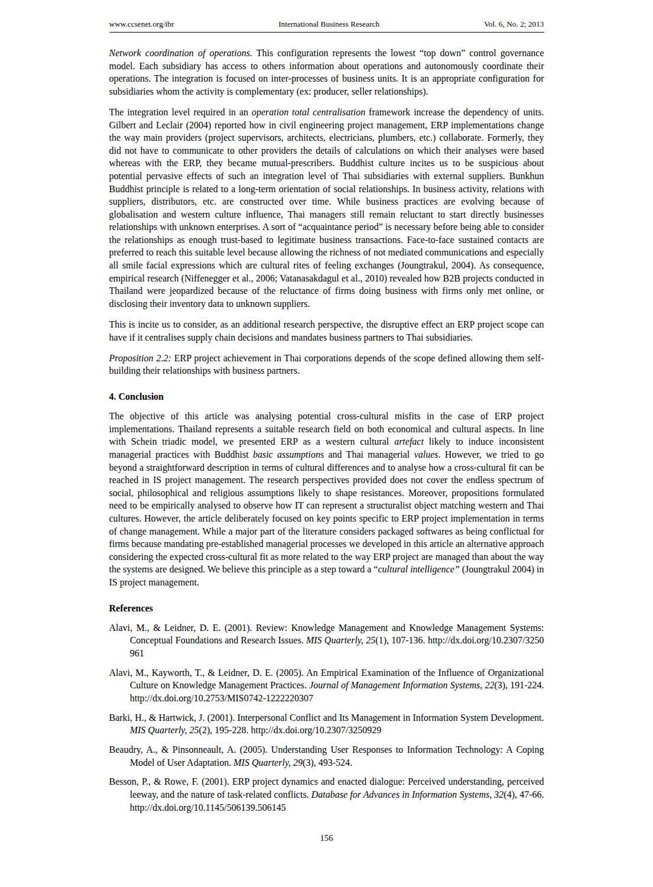www.ccsenet.org/ibr International Business Research Vol. 6, No. 2; 2013
Network coordination of operations. This configuration represents the lowest “top down” control governance model. Each subsidiary has access to others information about operations and autonomously coordinate their operations. The integration is focused on inter-processes of business units. It is an appropriate configuration for subsidiaries whom the activity is complementary (ex: producer, seller relationships).
The integration level required in an operation total centralisation framework increase the dependency of units. Gilbert and Leclair (2004) reported how in civil engineering project management, ERP implementations change the way main providers (project supervisors, architects, electricians, plumbers, etc.) collaborate. Formerly, they did not have to communicate to other providers the details of calculations on which their analyses were based whereas with the ERP, they became mutual-prescribers. Buddhist culture incites us to be suspicious about potential pervasive effects of such an integration level of Thai subsidiaries with external suppliers. Bunkhun Buddhist principle is related to a long-term orientation of social relationships. In business activity, relations with suppliers, distributors, etc. are constructed over time. While business practices are evolving because of globalisation and western culture influence, Thai managers still remain reluctant to start directly businesses relationships with unknown enterprises. A sort of “acquaintance period” is necessary before being able to consider the relationships as enough trust-based to legitimate business transactions. Face-to-face sustained contacts are preferred to reach this suitable level because allowing the richness of not mediated communications and especially all smile facial expressions which are cultural rites of feeling exchanges (Joungtrakul, 2004). As consequence, empirical research (Niffenegger et al., 2006; Vatanasakdagul et al., 2010) revealed how B2B projects conducted in Thailand were jeopardized because of the reluctance of firms doing business with firms only met online, or disclosing their inventory data to unknown suppliers.
This is incite us to consider, as an additional research perspective, the disruptive effect an ERP project scope can have if it centralises supply chain decisions and mandates business partners to Thai subsidiaries.
Proposition 2.2: ERP project achievement in Thai corporations depends of the scope defined allowing them self-building their relationships with business partners.
4. Conclusion
The objective of this article was analysing potential cross-cultural misfits in the case of ERP project implementations. Thailand represents a suitable research field on both economical and cultural aspects. In line with Schein triadic model, we presented ERP as a western cultural artefact likely to induce inconsistent managerial practices with Buddhist basic assumptions and Thai managerial values. However, we tried to go beyond a straightforward description in terms of cultural differences and to analyse how a cross-cultural fit can be reached in IS project management. The research perspectives provided does not cover the endless spectrum of social, philosophical and religious assumptions likely to shape resistances. Moreover, propositions formulated need to be empirically analysed to observe how IT can represent a structuralist object matching western and Thai cultures. However, the article deliberately focused on key points specific to ERP project implementation in terms of change management. While a major part of the literature considers packaged softwares as being conflictual for firms because mandating pre-established managerial processes we developed in this article an alternative approach considering the expected cross-cultural fit as more related to the way ERP project are managed than about the way the systems are designed. We believe this principle as a step toward a “cultural intelligence” (Joungtrakul 2004) in IS project management.
References
Alavi, M., & Leidner, D. E. (2001). Review: Knowledge Management and Knowledge Management Systems: Conceptual Foundations and Research Issues. MIS Quarterly, 25(1), 107-136. http://dx.doi.org/10.2307/3250961
Alavi, M., Kayworth, T., & Leidner, D. E. (2005). An Empirical Examination of the Influence of Organizational Culture on Knowledge Management Practices. Journal of Management Information Systems, 22(3), 191-224. http://dx.doi.org/10.2753/MIS0742-1222220307
Barki, H., & Hartwick, J. (2001). Interpersonal Conflict and Its Management in Information System Development. MIS Quarterly, 25(2), 195-228. http://dx.doi.org/10.2307/3250929
Beaudry, A., & Pinsonneault, A. (2005). Understanding User Responses to Information Technology: A Coping Model of User Adaptation. MIS Quarterly, 29(3), 493-524.
Besson, P., & Rowe, F. (2001). ERP project dynamics and enacted dialogue: Perceived understanding, perceived leeway, and the nature of task-related conflicts. Database for Advances in Information Systems, 32(4), 47-66. http://dx.doi.org/10.1145/506139.506145
156